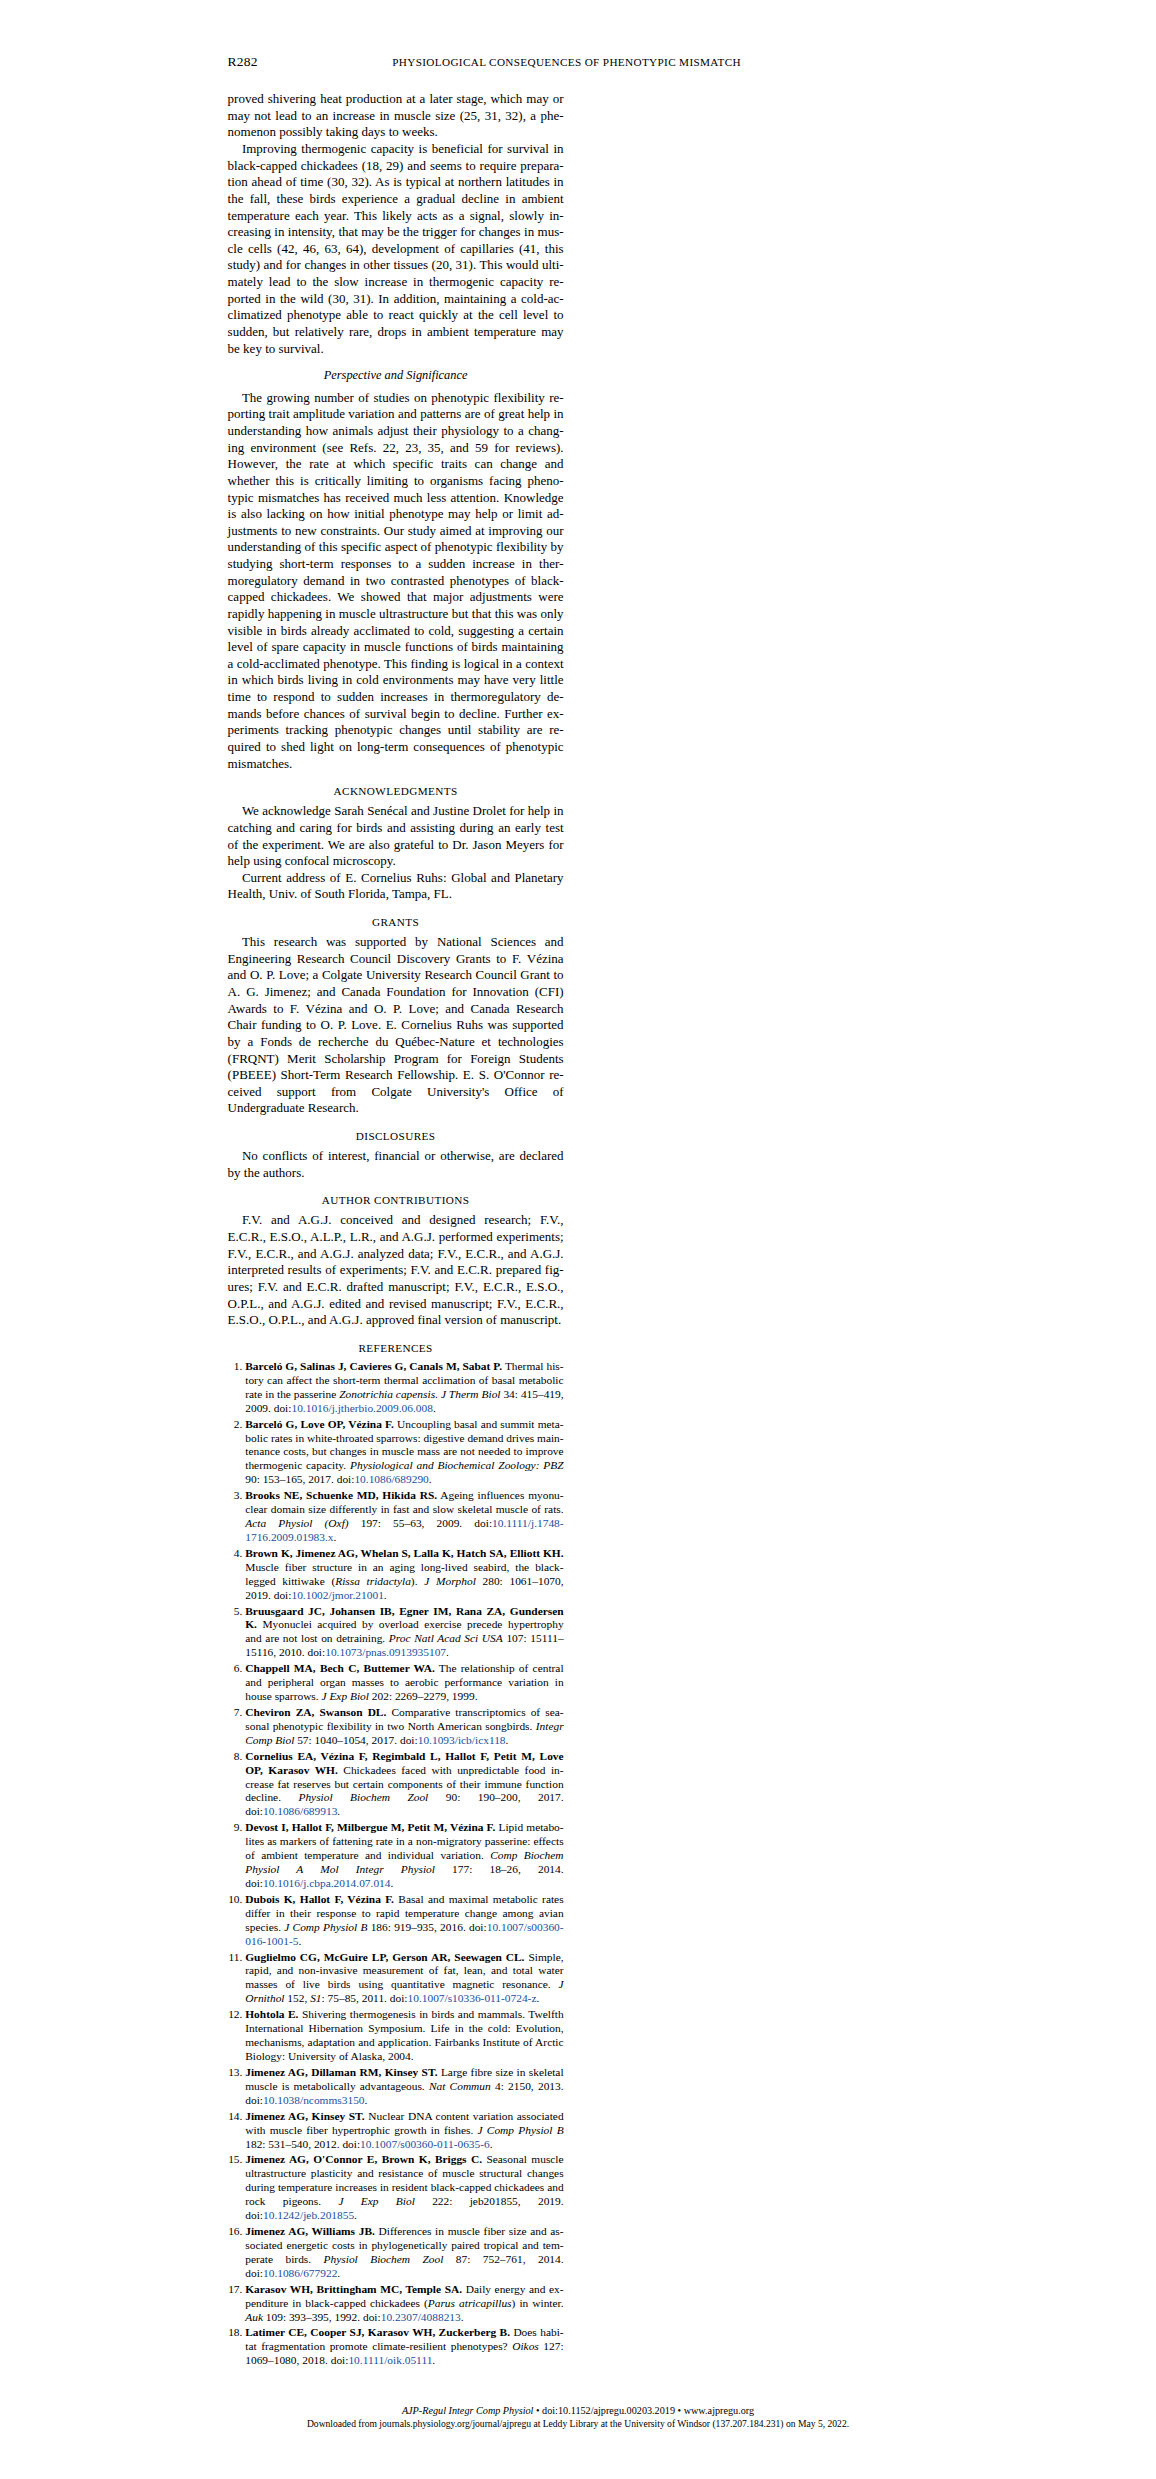R282
Physiological consequences of phenotypic mismatch
proved shivering heat production at a later stage, which may or may not lead to an increase in muscle size (25, 31, 32), a phenomenon possibly taking days to weeks.
Improving thermogenic capacity is beneficial for survival in black-capped chickadees (18, 29) and seems to require preparation ahead of time (30, 32). As is typical at northern latitudes in the fall, these birds experience a gradual decline in ambient temperature each year. This likely acts as a signal, slowly increasing in intensity, that may be the trigger for changes in muscle cells (42, 46, 63, 64), development of capillaries (41, this study) and for changes in other tissues (20, 31). This would ultimately lead to the slow increase in thermogenic capacity reported in the wild (30, 31). In addition, maintaining a cold-acclimatized phenotype able to react quickly at the cell level to sudden, but relatively rare, drops in ambient temperature may be key to survival.
Perspective and Significance
The growing number of studies on phenotypic flexibility reporting trait amplitude variation and patterns are of great help in understanding how animals adjust their physiology to a changing environment (see Refs. 22, 23, 35, and 59 for reviews). However, the rate at which specific traits can change and whether this is critically limiting to organisms facing phenotypic mismatches has received much less attention. Knowledge is also lacking on how initial phenotype may help or limit adjustments to new constraints. Our study aimed at improving our understanding of this specific aspect of phenotypic flexibility by studying short-term responses to a sudden increase in thermoregulatory demand in two contrasted phenotypes of black-capped chickadees. We showed that major adjustments were rapidly happening in muscle ultrastructure but that this was only visible in birds already acclimated to cold, suggesting a certain level of spare capacity in muscle functions of birds maintaining a cold-acclimated phenotype. This finding is logical in a context in which birds living in cold environments may have very little time to respond to sudden increases in thermoregulatory demands before chances of survival begin to decline. Further experiments tracking phenotypic changes until stability are required to shed light on long-term consequences of phenotypic mismatches.
Acknowledgments
We acknowledge Sarah Senécal and Justine Drolet for help in catching and caring for birds and assisting during an early test of the experiment. We are also grateful to Dr. Jason Meyers for help using confocal microscopy.
Current address of E. Cornelius Ruhs: Global and Planetary Health, Univ. of South Florida, Tampa, FL.
Grants
This research was supported by National Sciences and Engineering Research Council Discovery Grants to F. Vézina and O. P. Love; a Colgate University Research Council Grant to A. G. Jimenez; and Canada Foundation for Innovation (CFI) Awards to F. Vézina and O. P. Love; and Canada Research Chair funding to O. P. Love. E. Cornelius Ruhs was supported by a Fonds de recherche du Québec-Nature et technologies (FRQNT) Merit Scholarship Program for Foreign Students (PBEEE) Short-Term Research Fellowship. E. S. O'Connor received support from Colgate University's Office of Undergraduate Research.
Disclosures
No conflicts of interest, financial or otherwise, are declared by the authors.
Author Contributions
F.V. and A.G.J. conceived and designed research; F.V., E.C.R., E.S.O., A.L.P., L.R., and A.G.J. performed experiments; F.V., E.C.R., and A.G.J. analyzed data; F.V., E.C.R., and A.G.J. interpreted results of experiments; F.V. and E.C.R. prepared figures; F.V. and E.C.R. drafted manuscript; F.V., E.C.R., E.S.O., O.P.L., and A.G.J. edited and revised manuscript; F.V., E.C.R., E.S.O., O.P.L., and A.G.J. approved final version of manuscript.
References
Barceló G, Salinas J, Cavieres G, Canals M, Sabat P. Thermal history can affect the short-term thermal acclimation of basal metabolic rate in the passerine Zonotrichia capensis. J Therm Biol 34: 415–419, 2009. doi:10.1016/j.jtherbio.2009.06.008.
Barceló G, Love OP, Vézina F. Uncoupling basal and summit metabolic rates in white-throated sparrows: digestive demand drives maintenance costs, but changes in muscle mass are not needed to improve thermogenic capacity. Physiological and Biochemical Zoology: PBZ 90: 153–165, 2017. doi:10.1086/689290.
Brooks NE, Schuenke MD, Hikida RS. Ageing influences myonuclear domain size differently in fast and slow skeletal muscle of rats. Acta Physiol (Oxf) 197: 55–63, 2009. doi:10.1111/j.1748-1716.2009.01983.x.
Brown K, Jimenez AG, Whelan S, Lalla K, Hatch SA, Elliott KH. Muscle fiber structure in an aging long-lived seabird, the black-legged kittiwake (Rissa tridactyla). J Morphol 280: 1061–1070, 2019. doi:10.1002/jmor.21001.
Bruusgaard JC, Johansen IB, Egner IM, Rana ZA, Gundersen K. Myonuclei acquired by overload exercise precede hypertrophy and are not lost on detraining. Proc Natl Acad Sci USA 107: 15111–15116, 2010. doi:10.1073/pnas.0913935107.
Chappell MA, Bech C, Buttemer WA. The relationship of central and peripheral organ masses to aerobic performance variation in house sparrows. J Exp Biol 202: 2269–2279, 1999.
Cheviron ZA, Swanson DL. Comparative transcriptomics of seasonal phenotypic flexibility in two North American songbirds. Integr Comp Biol 57: 1040–1054, 2017. doi:10.1093/icb/icx118.
Cornelius EA, Vézina F, Regimbald L, Hallot F, Petit M, Love OP, Karasov WH. Chickadees faced with unpredictable food increase fat reserves but certain components of their immune function decline. Physiol Biochem Zool 90: 190–200, 2017. doi:10.1086/689913.
Devost I, Hallot F, Milbergue M, Petit M, Vézina F. Lipid metabolites as markers of fattening rate in a non-migratory passerine: effects of ambient temperature and individual variation. Comp Biochem Physiol A Mol Integr Physiol 177: 18–26, 2014. doi:10.1016/j.cbpa.2014.07.014.
Dubois K, Hallot F, Vézina F. Basal and maximal metabolic rates differ in their response to rapid temperature change among avian species. J Comp Physiol B 186: 919–935, 2016. doi:10.1007/s00360-016-1001-5.
Guglielmo CG, McGuire LP, Gerson AR, Seewagen CL. Simple, rapid, and non-invasive measurement of fat, lean, and total water masses of live birds using quantitative magnetic resonance. J Ornithol 152, S1: 75–85, 2011. doi:10.1007/s10336-011-0724-z.
Hohtola E. Shivering thermogenesis in birds and mammals. Twelfth International Hibernation Symposium. Life in the cold: Evolution, mechanisms, adaptation and application. Fairbanks Institute of Arctic Biology: University of Alaska, 2004.
Jimenez AG, Dillaman RM, Kinsey ST. Large fibre size in skeletal muscle is metabolically advantageous. Nat Commun 4: 2150, 2013. doi:10.1038/ncomms3150.
Jimenez AG, Kinsey ST. Nuclear DNA content variation associated with muscle fiber hypertrophic growth in fishes. J Comp Physiol B 182: 531–540, 2012. doi:10.1007/s00360-011-0635-6.
Jimenez AG, O'Connor E, Brown K, Briggs C. Seasonal muscle ultrastructure plasticity and resistance of muscle structural changes during temperature increases in resident black-capped chickadees and rock pigeons. J Exp Biol 222: jeb201855, 2019. doi:10.1242/jeb.201855.
Jimenez AG, Williams JB. Differences in muscle fiber size and associated energetic costs in phylogenetically paired tropical and temperate birds. Physiol Biochem Zool 87: 752–761, 2014. doi:10.1086/677922.
Karasov WH, Brittingham MC, Temple SA. Daily energy and expenditure in black-capped chickadees (Parus atricapillus) in winter. Auk 109: 393–395, 1992. doi:10.2307/4088213.
Latimer CE, Cooper SJ, Karasov WH, Zuckerberg B. Does habitat fragmentation promote climate-resilient phenotypes? Oikos 127: 1069–1080, 2018. doi:10.1111/oik.05111.
AJP-Regul Integr Comp Physiol • doi:10.1152/ajpregu.00203.2019 • www.ajpregu.org
Downloaded from journals.physiology.org/journal/ajpregu at Leddy Library at the University of Windsor (137.207.184.231) on May 5, 2022.